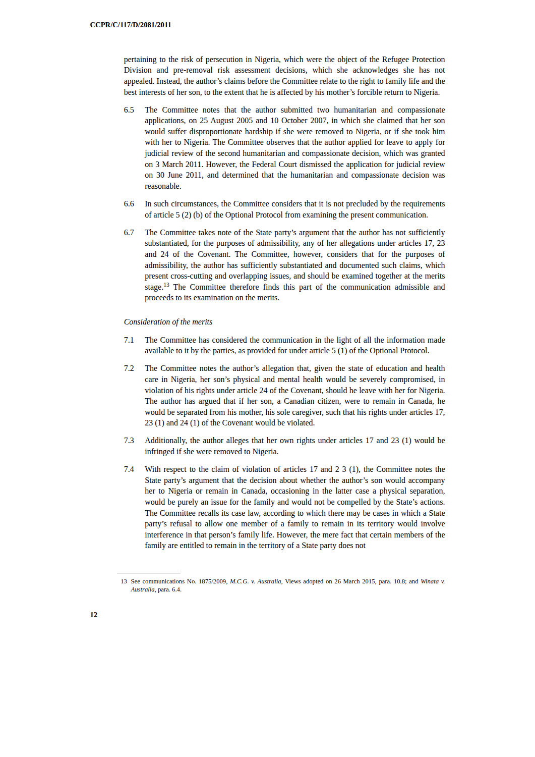CCPR/C/117/D/2081/2011
pertaining to the risk of persecution in Nigeria, which were the object of the Refugee Protection Division and pre-removal risk assessment decisions, which she acknowledges she has not appealed. Instead, the author’s claims before the Committee relate to the right to family life and the best interests of her son, to the extent that he is affected by his mother’s forcible return to Nigeria.
6.5
The Committee notes that the author submitted two humanitarian and compassionate applications, on 25 August 2005 and 10 October 2007, in which she claimed that her son would suffer disproportionate hardship if she were removed to Nigeria, or if she took him with her to Nigeria. The Committee observes that the author applied for leave to apply for judicial review of the second humanitarian and compassionate decision, which was granted on 3 March 2011. However, the Federal Court dismissed the application for judicial review on 30 June 2011, and determined that the humanitarian and compassionate decision was reasonable.
6.6
In such circumstances, the Committee considers that it is not precluded by the requirements of article 5 (2) (b) of the Optional Protocol from examining the present communication.
6.7
The Committee takes note of the State party’s argument that the author has not sufficiently substantiated, for the purposes of admissibility, any of her allegations under articles 17, 23 and 24 of the Covenant. The Committee, however, considers that for the purposes of admissibility, the author has sufficiently substantiated and documented such claims, which present cross-cutting and overlapping issues, and should be examined together at the merits stage.13 The Committee therefore finds this part of the communication admissible and proceeds to its examination on the merits.
Consideration of the merits
7.1
The Committee has considered the communication in the light of all the information made available to it by the parties, as provided for under article 5 (1) of the Optional Protocol.
7.2
The Committee notes the author’s allegation that, given the state of education and health care in Nigeria, her son’s physical and mental health would be severely compromised, in violation of his rights under article 24 of the Covenant, should he leave with her for Nigeria. The author has argued that if her son, a Canadian citizen, were to remain in Canada, he would be separated from his mother, his sole caregiver, such that his rights under articles 17, 23 (1) and 24 (1) of the Covenant would be violated.
7.3
Additionally, the author alleges that her own rights under articles 17 and 23 (1) would be infringed if she were removed to Nigeria.
7.4
With respect to the claim of violation of articles 17 and 2 3 (1), the Committee notes the State party’s argument that the decision about whether the author’s son would accompany her to Nigeria or remain in Canada, occasioning in the latter case a physical separation, would be purely an issue for the family and would not be compelled by the State’s actions. The Committee recalls its case law, according to which there may be cases in which a State party’s refusal to allow one member of a family to remain in its territory would involve interference in that person’s family life. However, the mere fact that certain members of the family are entitled to remain in the territory of a State party does not
13 See communications No. 1875/2009, M.C.G. v. Australia, Views adopted on 26 March 2015, para. 10.8; and Winata v. Australia, para. 6.4.
12